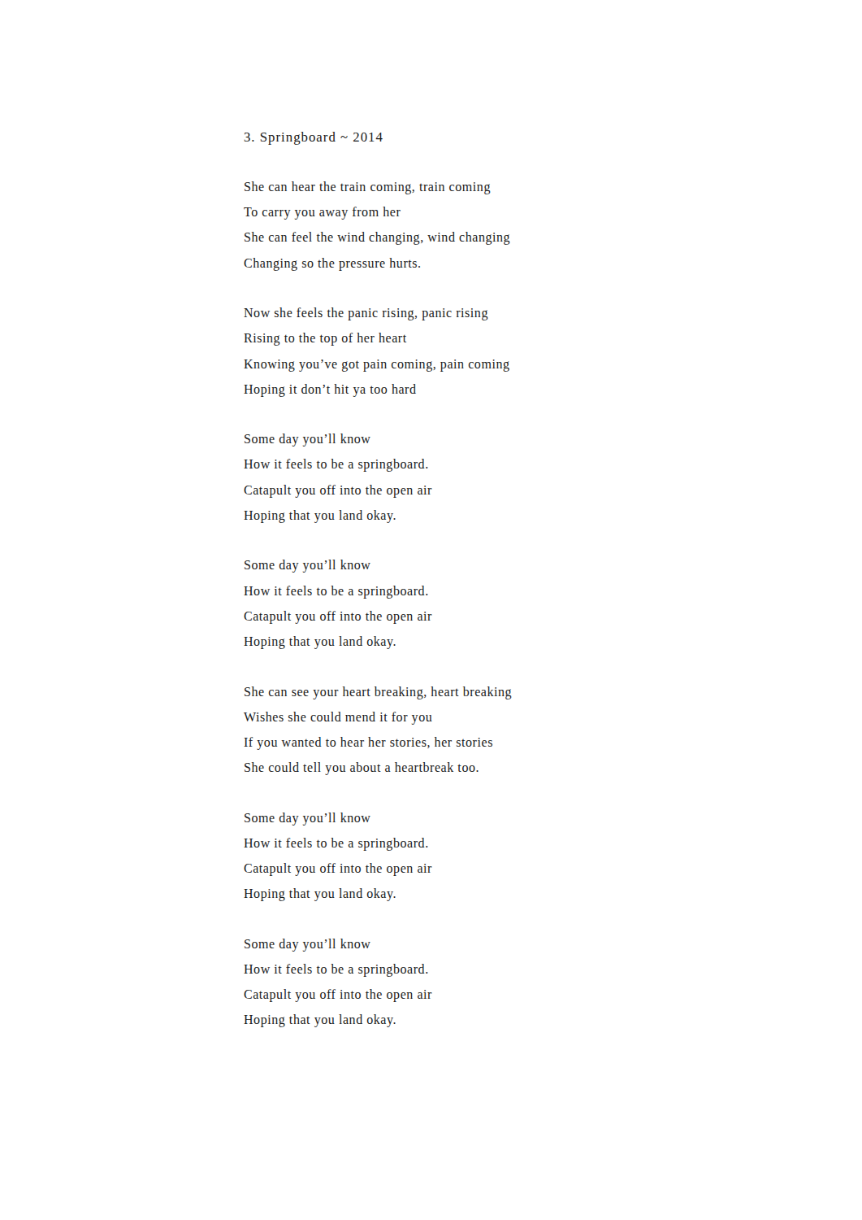3. Springboard ~ 2014
She can hear the train coming, train coming
To carry you away from her
She can feel the wind changing, wind changing
Changing so the pressure hurts.
Now she feels the panic rising, panic rising
Rising to the top of her heart
Knowing you’ve got pain coming, pain coming
Hoping it don’t hit ya too hard
Some day you’ll know
How it feels to be a springboard.
Catapult you off into the open air
Hoping that you land okay.
Some day you’ll know
How it feels to be a springboard.
Catapult you off into the open air
Hoping that you land okay.
She can see your heart breaking, heart breaking
Wishes she could mend it for you
If you wanted to hear her stories, her stories
She could tell you about a heartbreak too.
Some day you’ll know
How it feels to be a springboard.
Catapult you off into the open air
Hoping that you land okay.
Some day you’ll know
How it feels to be a springboard.
Catapult you off into the open air
Hoping that you land okay.